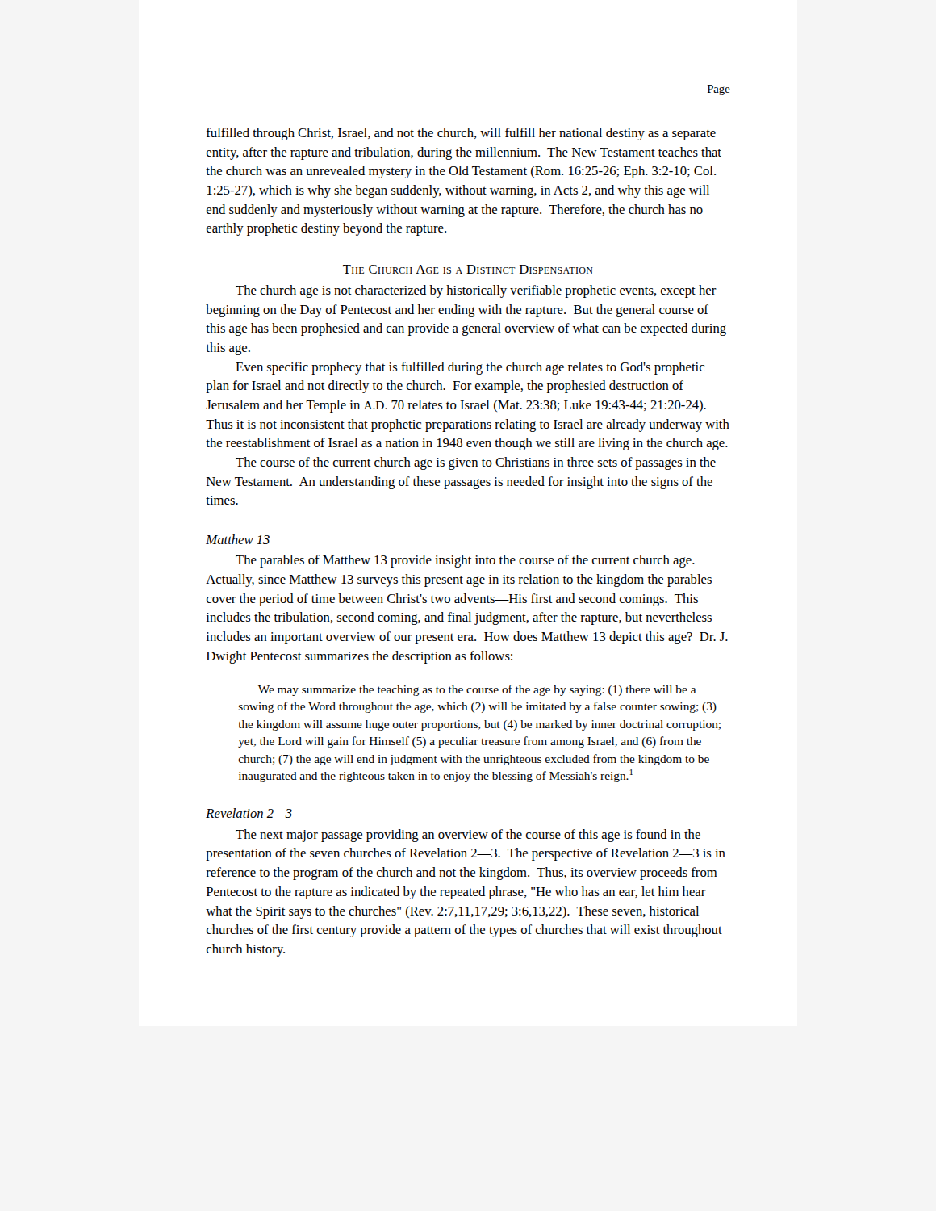Page
fulfilled through Christ, Israel, and not the church, will fulfill her national destiny as a separate entity, after the rapture and tribulation, during the millennium. The New Testament teaches that the church was an unrevealed mystery in the Old Testament (Rom. 16:25-26; Eph. 3:2-10; Col. 1:25-27), which is why she began suddenly, without warning, in Acts 2, and why this age will end suddenly and mysteriously without warning at the rapture. Therefore, the church has no earthly prophetic destiny beyond the rapture.
The Church Age is a Distinct Dispensation
The church age is not characterized by historically verifiable prophetic events, except her beginning on the Day of Pentecost and her ending with the rapture. But the general course of this age has been prophesied and can provide a general overview of what can be expected during this age.
Even specific prophecy that is fulfilled during the church age relates to God's prophetic plan for Israel and not directly to the church. For example, the prophesied destruction of Jerusalem and her Temple in A.D. 70 relates to Israel (Mat. 23:38; Luke 19:43-44; 21:20-24). Thus it is not inconsistent that prophetic preparations relating to Israel are already underway with the reestablishment of Israel as a nation in 1948 even though we still are living in the church age.
The course of the current church age is given to Christians in three sets of passages in the New Testament. An understanding of these passages is needed for insight into the signs of the times.
Matthew 13
The parables of Matthew 13 provide insight into the course of the current church age. Actually, since Matthew 13 surveys this present age in its relation to the kingdom the parables cover the period of time between Christ's two advents—His first and second comings. This includes the tribulation, second coming, and final judgment, after the rapture, but nevertheless includes an important overview of our present era. How does Matthew 13 depict this age? Dr. J. Dwight Pentecost summarizes the description as follows:
We may summarize the teaching as to the course of the age by saying: (1) there will be a sowing of the Word throughout the age, which (2) will be imitated by a false counter sowing; (3) the kingdom will assume huge outer proportions, but (4) be marked by inner doctrinal corruption; yet, the Lord will gain for Himself (5) a peculiar treasure from among Israel, and (6) from the church; (7) the age will end in judgment with the unrighteous excluded from the kingdom to be inaugurated and the righteous taken in to enjoy the blessing of Messiah's reign.1
Revelation 2—3
The next major passage providing an overview of the course of this age is found in the presentation of the seven churches of Revelation 2—3. The perspective of Revelation 2—3 is in reference to the program of the church and not the kingdom. Thus, its overview proceeds from Pentecost to the rapture as indicated by the repeated phrase, "He who has an ear, let him hear what the Spirit says to the churches" (Rev. 2:7,11,17,29; 3:6,13,22). These seven, historical churches of the first century provide a pattern of the types of churches that will exist throughout church history.